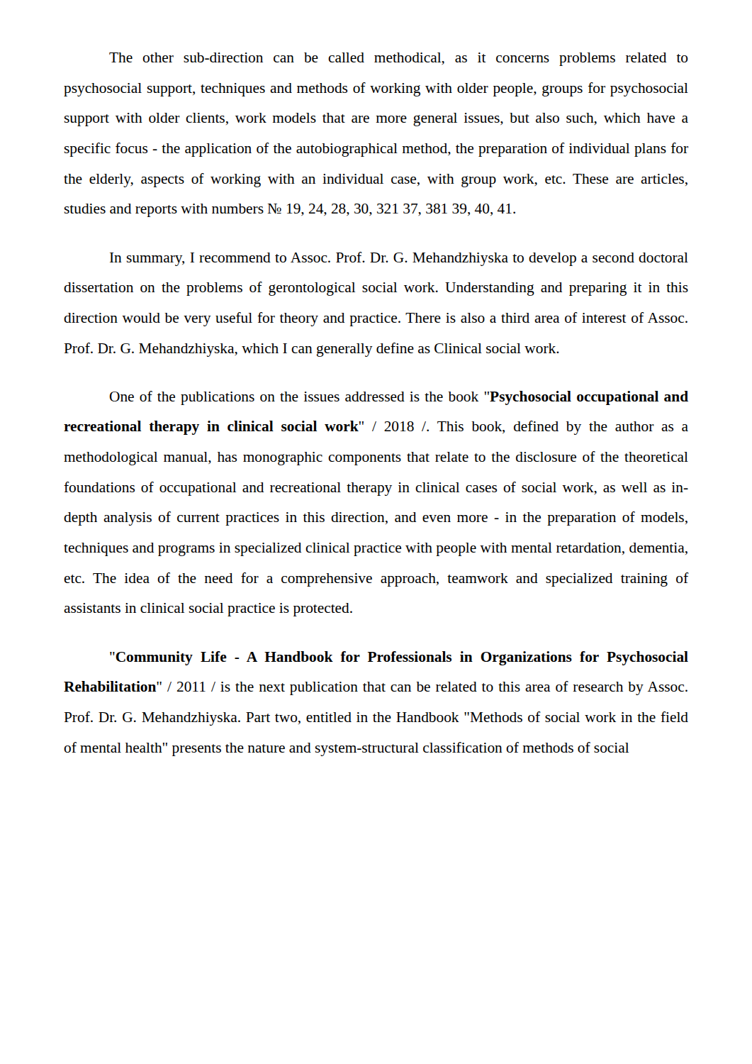The other sub-direction can be called methodical, as it concerns problems related to psychosocial support, techniques and methods of working with older people, groups for psychosocial support with older clients, work models that are more general issues, but also such, which have a specific focus - the application of the autobiographical method, the preparation of individual plans for the elderly, aspects of working with an individual case, with group work, etc. These are articles, studies and reports with numbers № 19, 24, 28, 30, 321 37, 381 39, 40, 41.
In summary, I recommend to Assoc. Prof. Dr. G. Mehandzhiyska to develop a second doctoral dissertation on the problems of gerontological social work. Understanding and preparing it in this direction would be very useful for theory and practice. There is also a third area of interest of Assoc. Prof. Dr. G. Mehandzhiyska, which I can generally define as Clinical social work.
One of the publications on the issues addressed is the book "Psychosocial occupational and recreational therapy in clinical social work" / 2018 /. This book, defined by the author as a methodological manual, has monographic components that relate to the disclosure of the theoretical foundations of occupational and recreational therapy in clinical cases of social work, as well as in-depth analysis of current practices in this direction, and even more - in the preparation of models, techniques and programs in specialized clinical practice with people with mental retardation, dementia, etc. The idea of the need for a comprehensive approach, teamwork and specialized training of assistants in clinical social practice is protected.
"Community Life - A Handbook for Professionals in Organizations for Psychosocial Rehabilitation" / 2011 / is the next publication that can be related to this area of research by Assoc. Prof. Dr. G. Mehandzhiyska. Part two, entitled in the Handbook "Methods of social work in the field of mental health" presents the nature and system-structural classification of methods of social